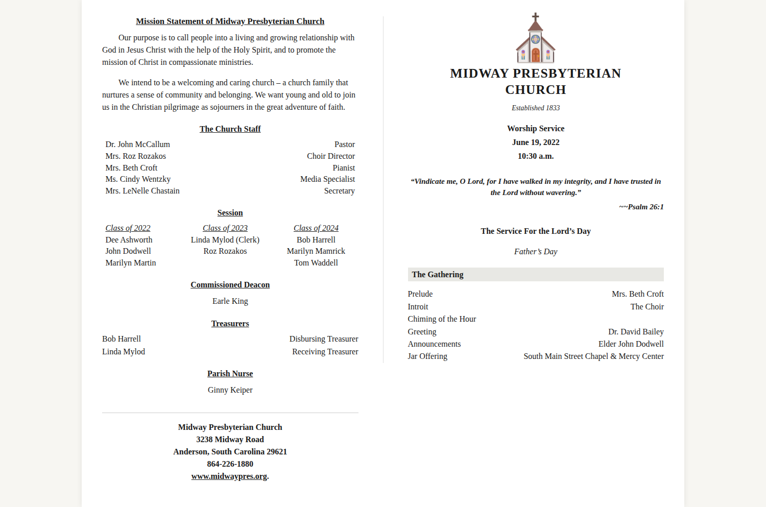Mission Statement of Midway Presbyterian Church
Our purpose is to call people into a living and growing relationship with God in Jesus Christ with the help of the Holy Spirit, and to promote the mission of Christ in compassionate ministries.
We intend to be a welcoming and caring church – a church family that nurtures a sense of community and belonging. We want young and old to join us in the Christian pilgrimage as sojourners in the great adventure of faith.
The Church Staff
| Dr. John McCallum | Pastor |
| Mrs. Roz Rozakos | Choir Director |
| Mrs. Beth Croft | Pianist |
| Ms. Cindy Wentzky | Media Specialist |
| Mrs. LeNelle Chastain | Secretary |
Session
| Class of 2022 | Class of 2023 | Class of 2024 |
| --- | --- | --- |
| Dee Ashworth | Linda Mylod (Clerk) | Bob Harrell |
| John Dodwell | Roz Rozakos | Marilyn Mamrick |
| Marilyn Martin | | Tom Waddell |
Commissioned Deacon
Earle King
Treasurers
| Bob Harrell | Disbursing Treasurer |
| Linda Mylod | Receiving Treasurer |
Parish Nurse
Ginny Keiper
Midway Presbyterian Church
3238 Midway Road
Anderson, South Carolina 29621
864-226-1880
www.midwaypres.org.
⛪
MIDWAY PRESBYTERIAN
CHURCH
Established 1833
Worship Service
June 19, 2022
10:30 a.m.
“Vindicate me, O Lord, for I have walked in my integrity, and I have trusted in the Lord without wavering.” ~~Psalm 26:1
The Service For the Lord’s Day
Father’s Day
The Gathering
| Prelude | Mrs. Beth Croft |
| Introit | The Choir |
| Chiming of the Hour | |
| Greeting | Dr. David Bailey |
| Announcements | Elder John Dodwell |
| Jar Offering | South Main Street Chapel & Mercy Center |